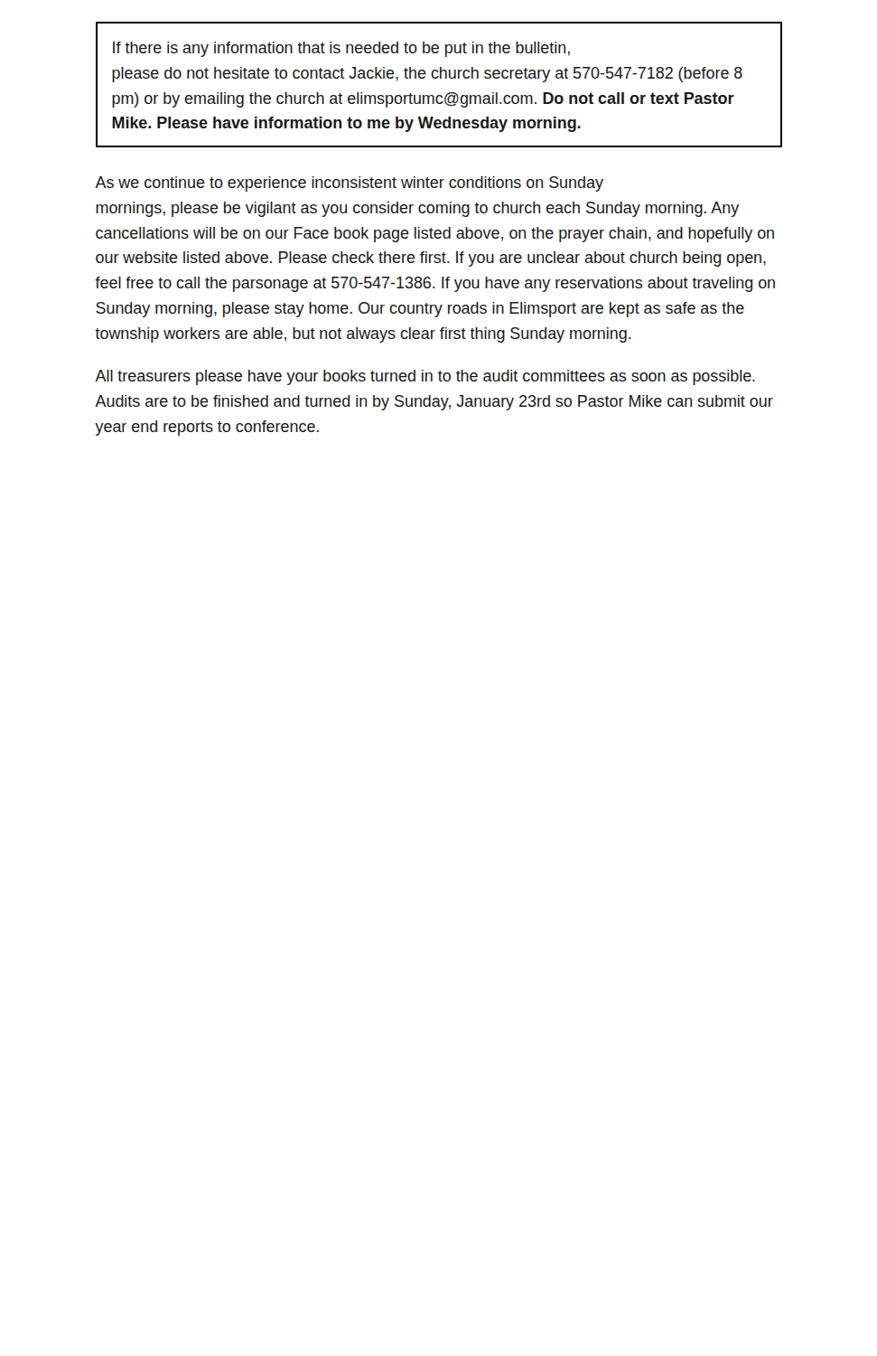If there is any information that is needed to be put in the bulletin, please do not hesitate to contact Jackie, the church secretary at 570-547-7182 (before 8 pm) or by emailing the church at elimsportumc@gmail.com. Do not call or text Pastor Mike. Please have information to me by Wednesday morning.
As we continue to experience inconsistent winter conditions on Sunday mornings, please be vigilant as you consider coming to church each Sunday morning. Any cancellations will be on our Face book page listed above, on the prayer chain, and hopefully on our website listed above. Please check there first. If you are unclear about church being open, feel free to call the parsonage at 570-547-1386. If you have any reservations about traveling on Sunday morning, please stay home. Our country roads in Elimsport are kept as safe as the township workers are able, but not always clear first thing Sunday morning.
All treasurers please have your books turned in to the audit committees as soon as possible. Audits are to be finished and turned in by Sunday, January 23rd so Pastor Mike can submit our year end reports to conference.